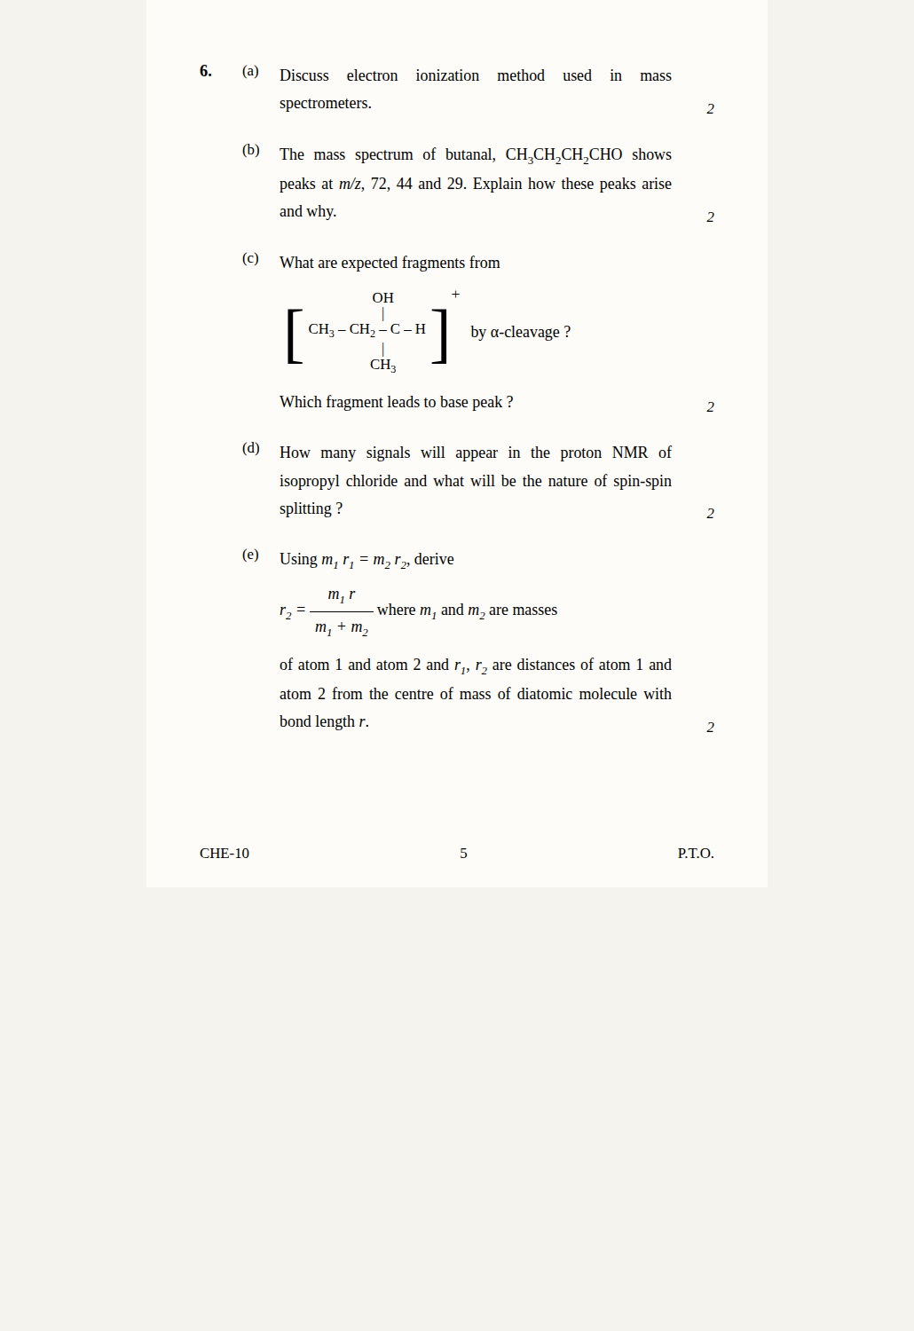6.
(a)
Discuss electron ionization method used in mass spectrometers.
2
(b)
The mass spectrum of butanal, CH3CH2CH2CHO shows peaks at m/z, 72, 44 and 29. Explain how these peaks arise and why.
2
(c)
What are expected fragments from
[ OH | CH3 – CH2 – C – H | CH3 ]+ by α-cleavage ?
Which fragment leads to base peak ?
2
(d)
How many signals will appear in the proton NMR of isopropyl chloride and what will be the nature of spin-spin splitting ?
2
(e)
Using m1 r1 = m2 r2, derive
r2 = m1 r m1 + m2 where m1 and m2 are masses
of atom 1 and atom 2 and r1, r2 are distances of atom 1 and atom 2 from the centre of mass of diatomic molecule with bond length r.
2
CHE-10
5
P.T.O.